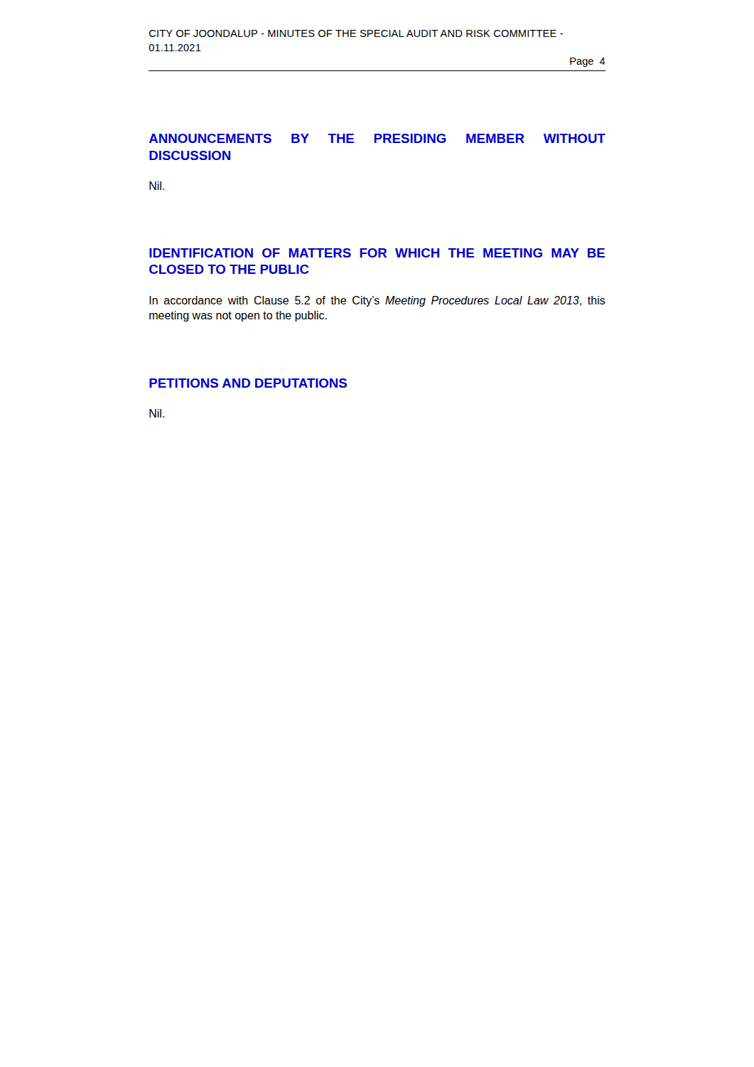CITY OF JOONDALUP - MINUTES OF THE SPECIAL AUDIT AND RISK COMMITTEE - 01.11.2021
Page 4
Announcements by the Presiding Member without Discussion
Nil.
Identification of Matters for which the Meeting may be Closed to the Public
In accordance with Clause 5.2 of the City’s Meeting Procedures Local Law 2013, this meeting was not open to the public.
Petitions and Deputations
Nil.